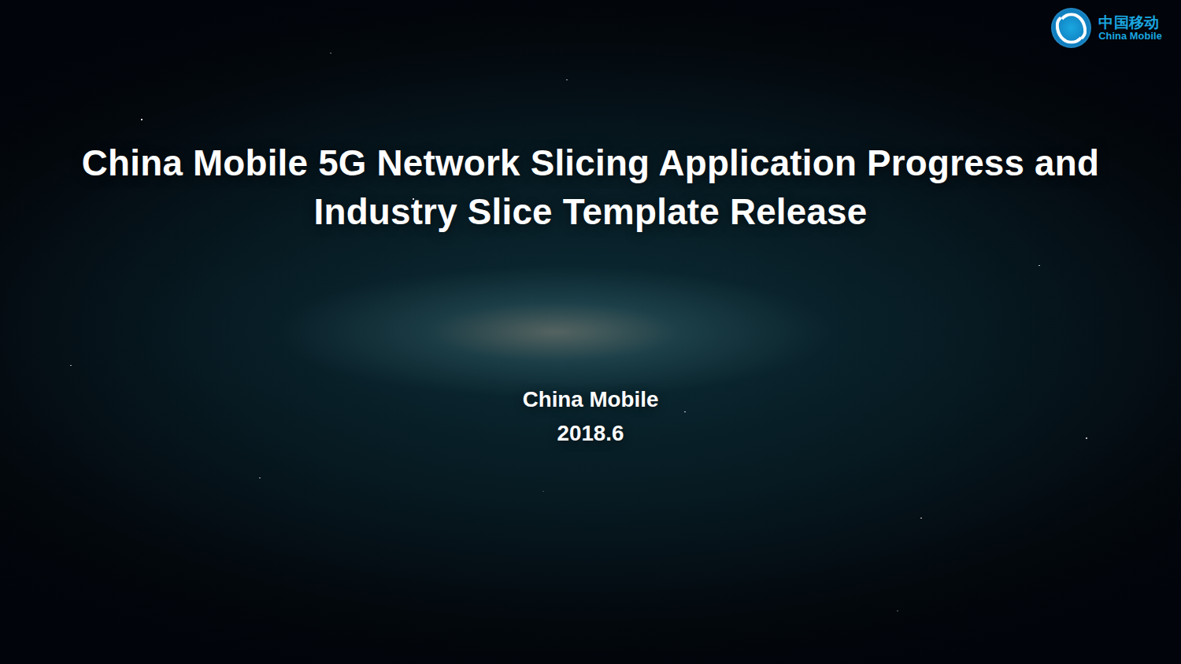中国移动
China Mobile
China Mobile 5G Network Slicing Application Progress and Industry Slice Template Release
China Mobile 2018.6